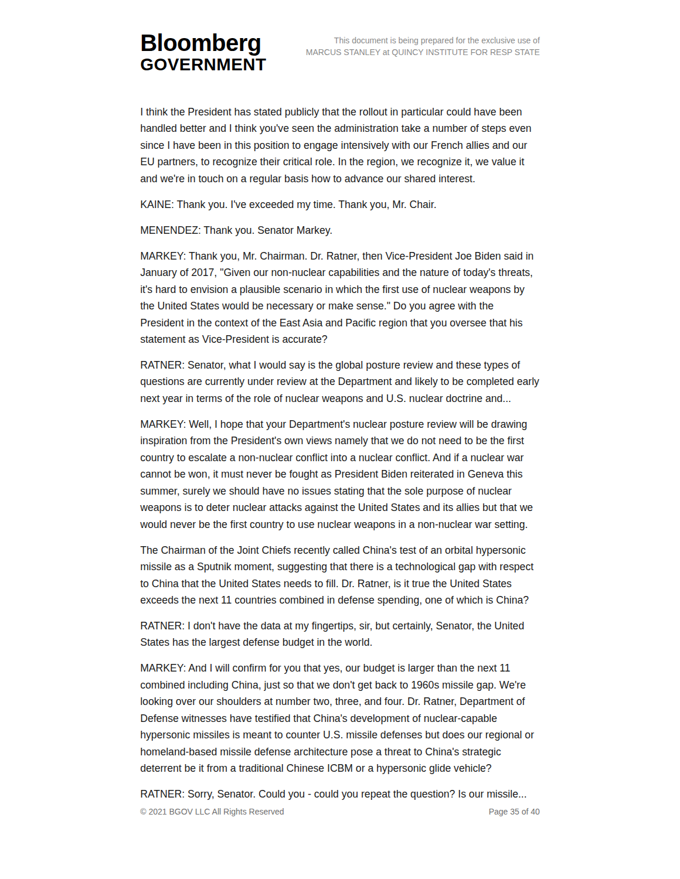Bloomberg GOVERNMENT
This document is being prepared for the exclusive use of MARCUS STANLEY at QUINCY INSTITUTE FOR RESP STATE
I think the President has stated publicly that the rollout in particular could have been handled better and I think you've seen the administration take a number of steps even since I have been in this position to engage intensively with our French allies and our EU partners, to recognize their critical role. In the region, we recognize it, we value it and we're in touch on a regular basis how to advance our shared interest.
KAINE: Thank you. I've exceeded my time. Thank you, Mr. Chair.
MENENDEZ: Thank you. Senator Markey.
MARKEY: Thank you, Mr. Chairman. Dr. Ratner, then Vice-President Joe Biden said in January of 2017, "Given our non-nuclear capabilities and the nature of today's threats, it's hard to envision a plausible scenario in which the first use of nuclear weapons by the United States would be necessary or make sense." Do you agree with the President in the context of the East Asia and Pacific region that you oversee that his statement as Vice-President is accurate?
RATNER: Senator, what I would say is the global posture review and these types of questions are currently under review at the Department and likely to be completed early next year in terms of the role of nuclear weapons and U.S. nuclear doctrine and...
MARKEY: Well, I hope that your Department's nuclear posture review will be drawing inspiration from the President's own views namely that we do not need to be the first country to escalate a non-nuclear conflict into a nuclear conflict. And if a nuclear war cannot be won, it must never be fought as President Biden reiterated in Geneva this summer, surely we should have no issues stating that the sole purpose of nuclear weapons is to deter nuclear attacks against the United States and its allies but that we would never be the first country to use nuclear weapons in a non-nuclear war setting.
The Chairman of the Joint Chiefs recently called China's test of an orbital hypersonic missile as a Sputnik moment, suggesting that there is a technological gap with respect to China that the United States needs to fill. Dr. Ratner, is it true the United States exceeds the next 11 countries combined in defense spending, one of which is China?
RATNER: I don't have the data at my fingertips, sir, but certainly, Senator, the United States has the largest defense budget in the world.
MARKEY: And I will confirm for you that yes, our budget is larger than the next 11 combined including China, just so that we don't get back to 1960s missile gap. We're looking over our shoulders at number two, three, and four. Dr. Ratner, Department of Defense witnesses have testified that China's development of nuclear-capable hypersonic missiles is meant to counter U.S. missile defenses but does our regional or homeland-based missile defense architecture pose a threat to China's strategic deterrent be it from a traditional Chinese ICBM or a hypersonic glide vehicle?
RATNER: Sorry, Senator. Could you - could you repeat the question? Is our missile...
© 2021 BGOV LLC All Rights Reserved Page 35 of 40